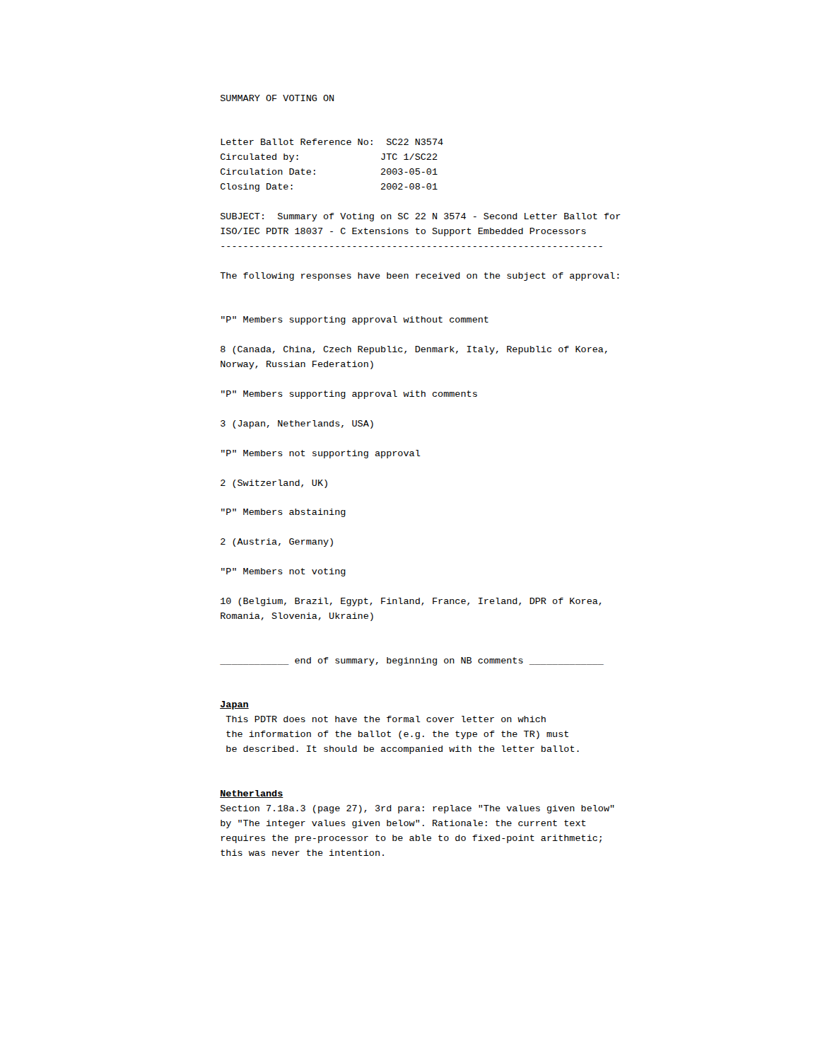SUMMARY OF VOTING ON


Letter Ballot Reference No:  SC22 N3574
Circulated by:              JTC 1/SC22
Circulation Date:           2003-05-01
Closing Date:               2002-08-01

SUBJECT:  Summary of Voting on SC 22 N 3574 - Second Letter Ballot for
ISO/IEC PDTR 18037 - C Extensions to Support Embedded Processors
-------------------------------------------------------------------

The following responses have been received on the subject of approval:


"P" Members supporting approval without comment

8 (Canada, China, Czech Republic, Denmark, Italy, Republic of Korea,
Norway, Russian Federation)

"P" Members supporting approval with comments

3 (Japan, Netherlands, USA)

"P" Members not supporting approval

2 (Switzerland, UK)

"P" Members abstaining

2 (Austria, Germany)

"P" Members not voting

10 (Belgium, Brazil, Egypt, Finland, France, Ireland, DPR of Korea,
Romania, Slovenia, Ukraine)


____________ end of summary, beginning on NB comments _____________


Japan
 This PDTR does not have the formal cover letter on which
 the information of the ballot (e.g. the type of the TR) must
 be described. It should be accompanied with the letter ballot.


Netherlands
Section 7.18a.3 (page 27), 3rd para: replace "The values given below"
by "The integer values given below". Rationale: the current text
requires the pre-processor to be able to do fixed-point arithmetic;
this was never the intention.